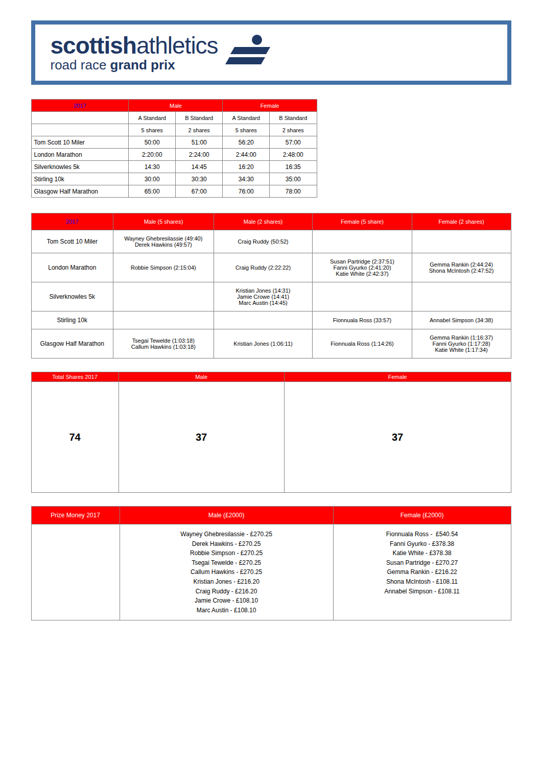scottish athletics
road race grand prix
| 2017 | Male | Female |
| | A Standard | B Standard | A Standard | B Standard |
| | 5 shares | 2 shares | 5 shares | 2 shares |
| Tom Scott 10 Miler | 50:00 | 51:00 | 56:20 | 57:00 |
| London Marathon | 2:20:00 | 2:24:00 | 2:44:00 | 2:48:00 |
| Silverknowles 5k | 14:30 | 14:45 | 16:20 | 16:35 |
| Stirling 10k | 30:00 | 30:30 | 34:30 | 35:00 |
| Glasgow Half Marathon | 65:00 | 67:00 | 76:00 | 78:00 |
| 2017 | Male (5 shares) | Male (2 shares) | Female (5 share) | Female (2 shares) |
| Tom Scott 10 Miler | Wayney Ghebresilassie (49:40) Derek Hawkins (49:57) | Craig Ruddy (50:52) | | |
| London Marathon | Robbie Simpson (2:15:04) | Craig Ruddy (2:22:22) | Susan Partridge (2:37:51) Fanni Gyurko (2:41:20) Katie White (2:42:37) | Gemma Rankin (2:44:24) Shona McIntosh (2:47:52) |
| Silverknowles 5k | | Kristian Jones (14:31) Jamie Crowe (14:41) Marc Austin (14:45) | | |
| Stirling 10k | | | Fionnuala Ross (33:57) | Annabel Simpson (34:38) |
| Glasgow Half Marathon | Tsegai Tewelde (1:03:18) Callum Hawkins (1:03:18) | Kristian Jones (1:06:11) | Fionnuala Ross (1:14:26) | Gemma Rankin (1:16:37) Fanni Gyurko (1:17:28) Katie White (1:17:34) |
| Total Shares 2017 | Male | Female |
| 74 | 37 | 37 |
| Prize Money 2017 | Male (£2000) | Female (£2000) |
| | Wayney Ghebresilassie - £270.25 Derek Hawkins - £270.25 Robbie Simpson - £270.25 Tsegai Tewelde - £270.25 Callum Hawkins - £270.25 Kristian Jones - £216.20 Craig Ruddy - £216.20 Jamie Crowe - £108.10 Marc Austin - £108.10 | Fionnuala Ross - £540.54 Fanni Gyurko - £378.38 Katie White - £378.38 Susan Partridge - £270.27 Gemma Rankin - £216.22 Shona McIntosh - £108.11 Annabel Simpson - £108.11 |